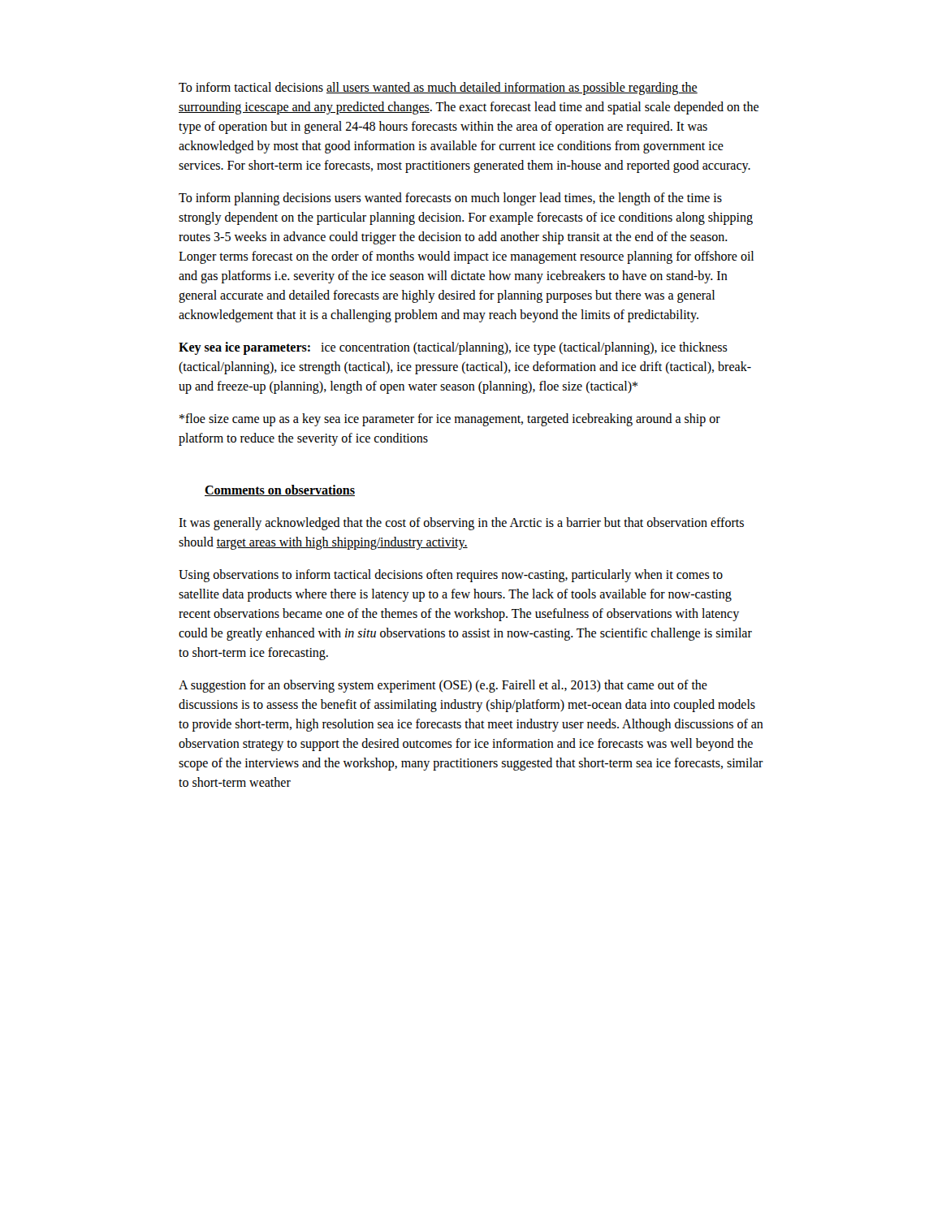To inform tactical decisions all users wanted as much detailed information as possible regarding the surrounding icescape and any predicted changes. The exact forecast lead time and spatial scale depended on the type of operation but in general 24-48 hours forecasts within the area of operation are required. It was acknowledged by most that good information is available for current ice conditions from government ice services. For short-term ice forecasts, most practitioners generated them in-house and reported good accuracy.
To inform planning decisions users wanted forecasts on much longer lead times, the length of the time is strongly dependent on the particular planning decision. For example forecasts of ice conditions along shipping routes 3-5 weeks in advance could trigger the decision to add another ship transit at the end of the season. Longer terms forecast on the order of months would impact ice management resource planning for offshore oil and gas platforms i.e. severity of the ice season will dictate how many icebreakers to have on stand-by. In general accurate and detailed forecasts are highly desired for planning purposes but there was a general acknowledgement that it is a challenging problem and may reach beyond the limits of predictability.
Key sea ice parameters: ice concentration (tactical/planning), ice type (tactical/planning), ice thickness (tactical/planning), ice strength (tactical), ice pressure (tactical), ice deformation and ice drift (tactical), break-up and freeze-up (planning), length of open water season (planning), floe size (tactical)*
*floe size came up as a key sea ice parameter for ice management, targeted icebreaking around a ship or platform to reduce the severity of ice conditions
Comments on observations
It was generally acknowledged that the cost of observing in the Arctic is a barrier but that observation efforts should target areas with high shipping/industry activity.
Using observations to inform tactical decisions often requires now-casting, particularly when it comes to satellite data products where there is latency up to a few hours. The lack of tools available for now-casting recent observations became one of the themes of the workshop. The usefulness of observations with latency could be greatly enhanced with in situ observations to assist in now-casting. The scientific challenge is similar to short-term ice forecasting.
A suggestion for an observing system experiment (OSE) (e.g. Fairell et al., 2013) that came out of the discussions is to assess the benefit of assimilating industry (ship/platform) met-ocean data into coupled models to provide short-term, high resolution sea ice forecasts that meet industry user needs. Although discussions of an observation strategy to support the desired outcomes for ice information and ice forecasts was well beyond the scope of the interviews and the workshop, many practitioners suggested that short-term sea ice forecasts, similar to short-term weather